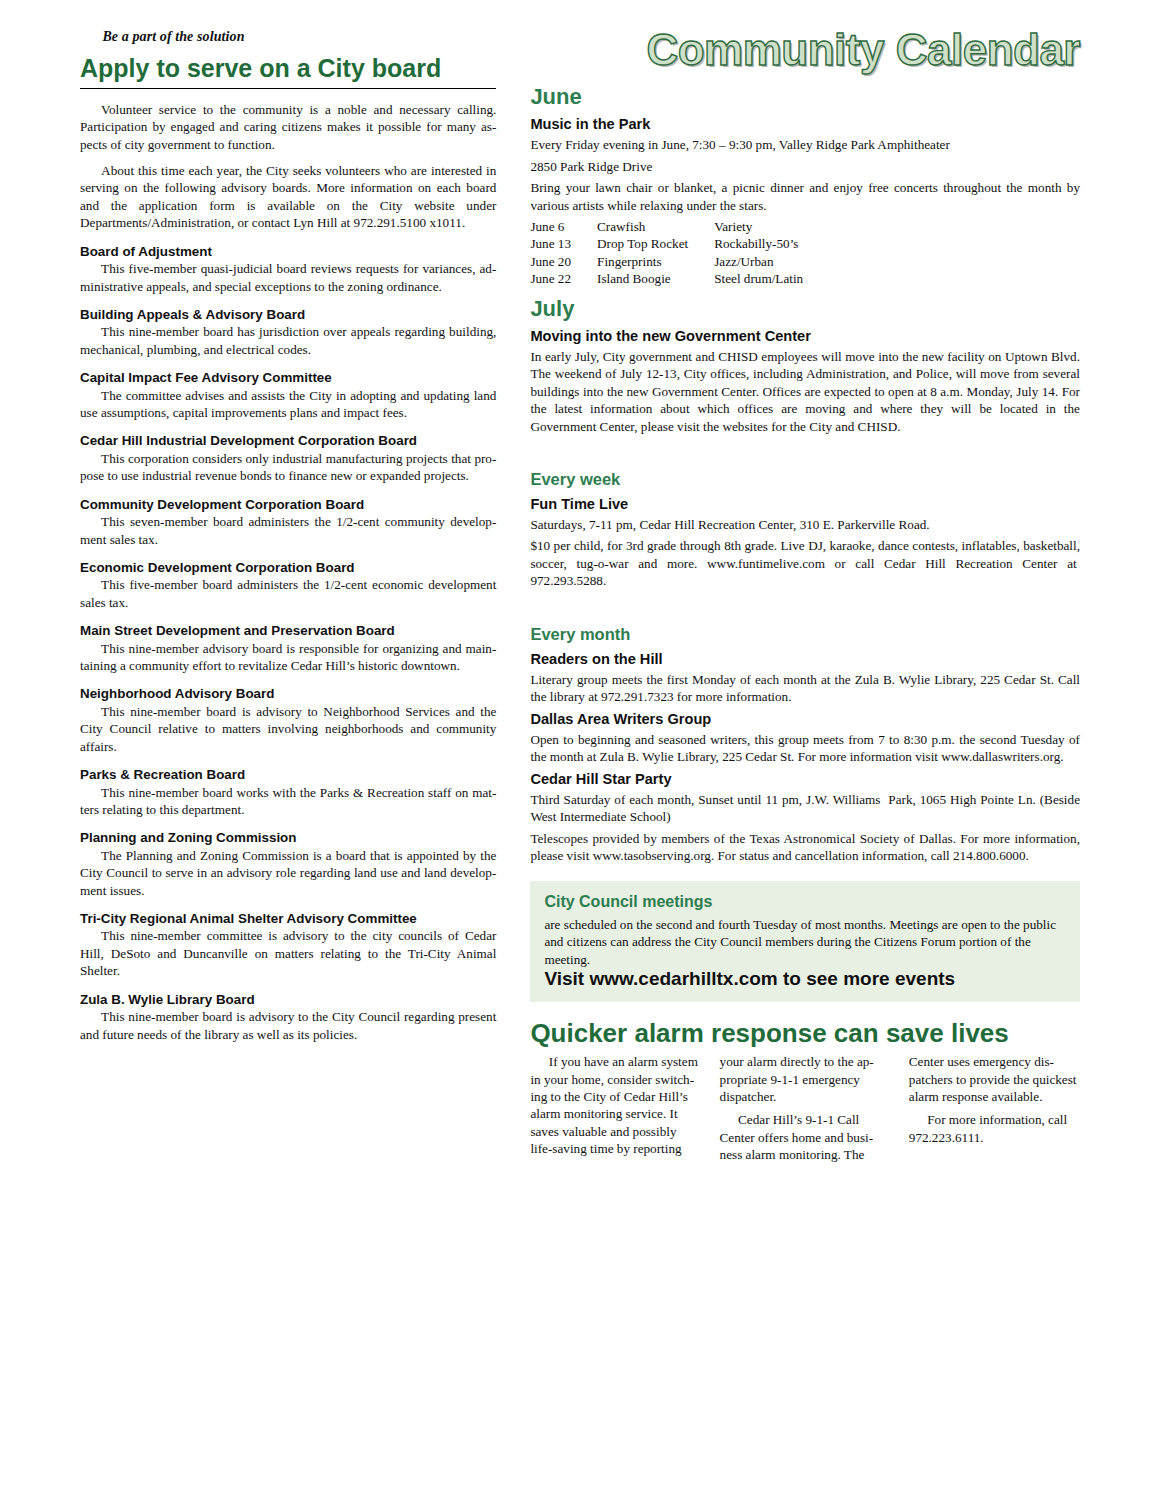Be a part of the solution
Apply to serve on a City board
Volunteer service to the community is a noble and necessary calling. Participation by engaged and caring citizens makes it possible for many aspects of city government to function.
About this time each year, the City seeks volunteers who are interested in serving on the following advisory boards. More information on each board and the application form is available on the City website under Departments/Administration, or contact Lyn Hill at 972.291.5100 x1011.
Board of Adjustment
This five-member quasi-judicial board reviews requests for variances, administrative appeals, and special exceptions to the zoning ordinance.
Building Appeals & Advisory Board
This nine-member board has jurisdiction over appeals regarding building, mechanical, plumbing, and electrical codes.
Capital Impact Fee Advisory Committee
The committee advises and assists the City in adopting and updating land use assumptions, capital improvements plans and impact fees.
Cedar Hill Industrial Development Corporation Board
This corporation considers only industrial manufacturing projects that propose to use industrial revenue bonds to finance new or expanded projects.
Community Development Corporation Board
This seven-member board administers the 1/2-cent community development sales tax.
Economic Development Corporation Board
This five-member board administers the 1/2-cent economic development sales tax.
Main Street Development and Preservation Board
This nine-member advisory board is responsible for organizing and maintaining a community effort to revitalize Cedar Hill’s historic downtown.
Neighborhood Advisory Board
This nine-member board is advisory to Neighborhood Services and the City Council relative to matters involving neighborhoods and community affairs.
Parks & Recreation Board
This nine-member board works with the Parks & Recreation staff on matters relating to this department.
Planning and Zoning Commission
The Planning and Zoning Commission is a board that is appointed by the City Council to serve in an advisory role regarding land use and land development issues.
Tri-City Regional Animal Shelter Advisory Committee
This nine-member committee is advisory to the city councils of Cedar Hill, DeSoto and Duncanville on matters relating to the Tri-City Animal Shelter.
Zula B. Wylie Library Board
This nine-member board is advisory to the City Council regarding present and future needs of the library as well as its policies.
Community Calendar
June
Music in the Park
Every Friday evening in June, 7:30 – 9:30 pm, Valley Ridge Park Amphitheater
2850 Park Ridge Drive
Bring your lawn chair or blanket, a picnic dinner and enjoy free concerts throughout the month by various artists while relaxing under the stars.
| June 6 | Crawfish | Variety |
| June 13 | Drop Top Rocket | Rockabilly-50’s |
| June 20 | Fingerprints | Jazz/Urban |
| June 22 | Island Boogie | Steel drum/Latin |
July
Moving into the new Government Center
In early July, City government and CHISD employees will move into the new facility on Uptown Blvd. The weekend of July 12-13, City offices, including Administration, and Police, will move from several buildings into the new Government Center. Offices are expected to open at 8 a.m. Monday, July 14. For the latest information about which offices are moving and where they will be located in the Government Center, please visit the websites for the City and CHISD.
Every week
Fun Time Live
Saturdays, 7-11 pm, Cedar Hill Recreation Center, 310 E. Parkerville Road.
$10 per child, for 3rd grade through 8th grade. Live DJ, karaoke, dance contests, inflatables, basketball, soccer, tug-o-war and more. www.funtimelive.com or call Cedar Hill Recreation Center at 972.293.5288.
Every month
Readers on the Hill
Literary group meets the first Monday of each month at the Zula B. Wylie Library, 225 Cedar St. Call the library at 972.291.7323 for more information.
Dallas Area Writers Group
Open to beginning and seasoned writers, this group meets from 7 to 8:30 p.m. the second Tuesday of the month at Zula B. Wylie Library, 225 Cedar St. For more information visit www.dallaswriters.org.
Cedar Hill Star Party
Third Saturday of each month, Sunset until 11 pm, J.W. Williams Park, 1065 High Pointe Ln. (Beside West Intermediate School)
Telescopes provided by members of the Texas Astronomical Society of Dallas. For more information, please visit www.tasobserving.org. For status and cancellation information, call 214.800.6000.
City Council meetings
are scheduled on the second and fourth Tuesday of most months. Meetings are open to the public and citizens can address the City Council members during the Citizens Forum portion of the meeting.
Visit www.cedarhilltx.com to see more events
Quicker alarm response can save lives
If you have an alarm system in your home, consider switching to the City of Cedar Hill’s alarm monitoring service. It saves valuable and possibly life-saving time by reporting your alarm directly to the appropriate 9-1-1 emergency dispatcher.
Cedar Hill’s 9-1-1 Call Center offers home and business alarm monitoring. The Center uses emergency dispatchers to provide the quickest alarm response available.
For more information, call 972.223.6111.